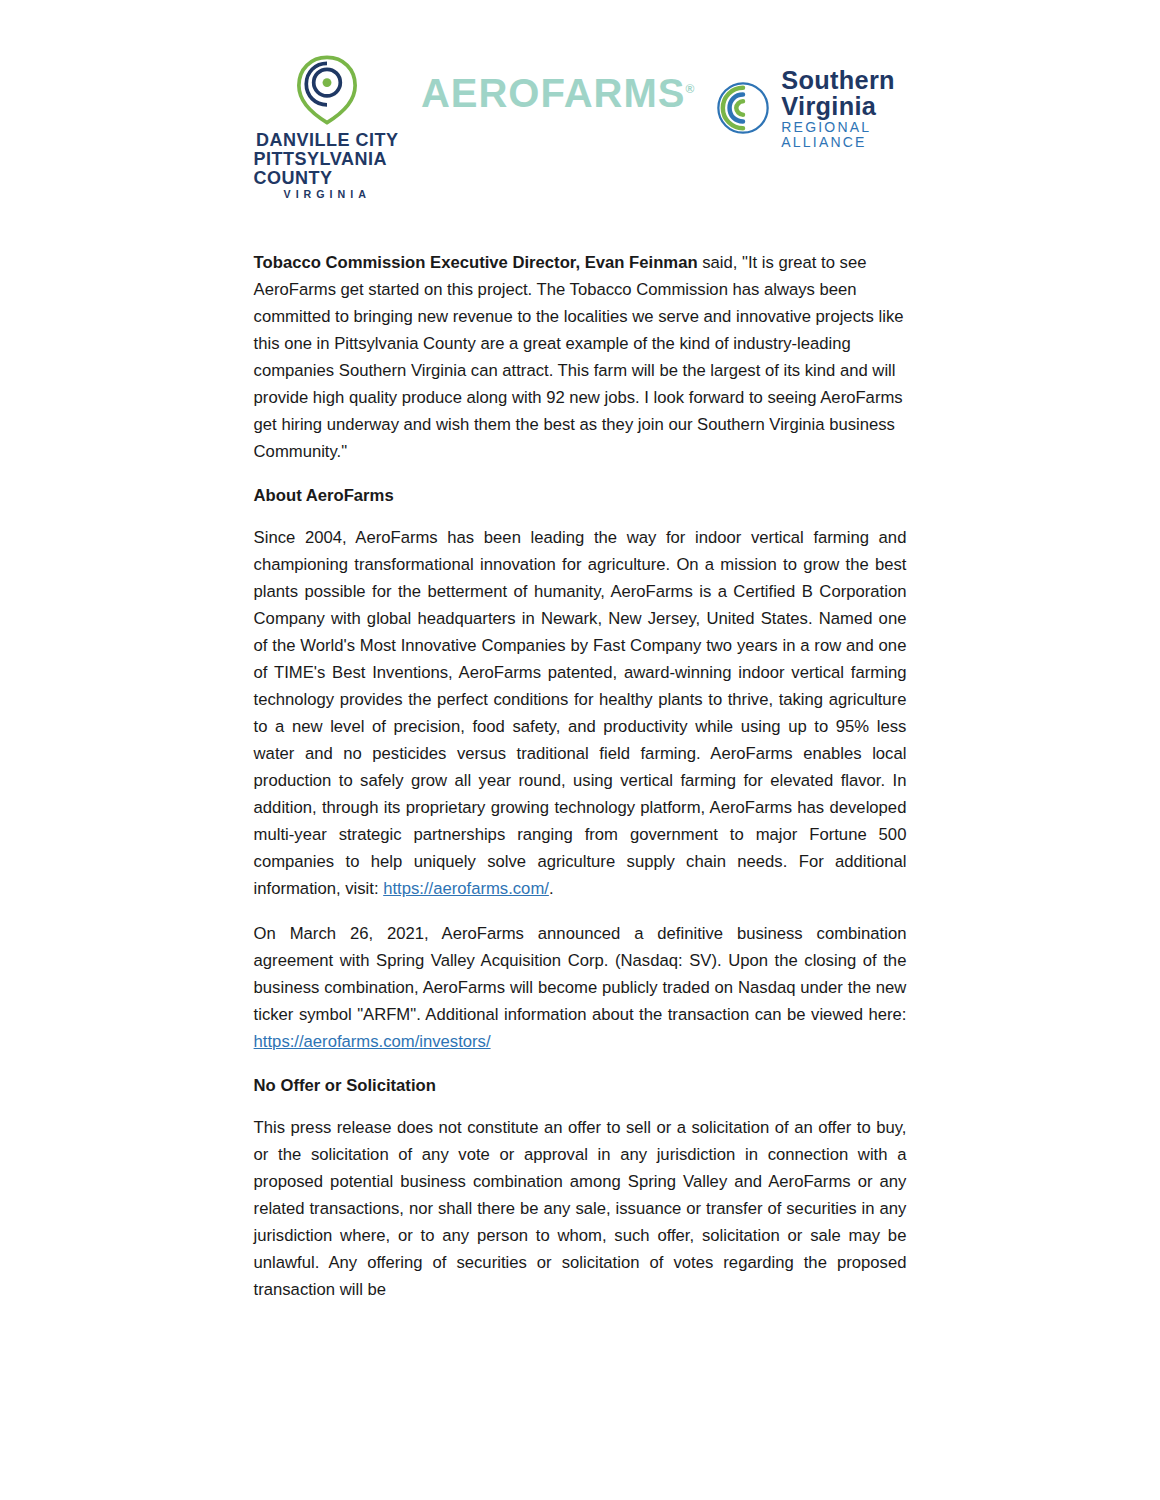DANVILLE CITY
PITTSYLVANIA COUNTY
VIRGINIA
AEROFARMS®
Southern Virginia
REGIONAL ALLIANCE
Tobacco Commission Executive Director, Evan Feinman said, "It is great to see AeroFarms get started on this project. The Tobacco Commission has always been committed to bringing new revenue to the localities we serve and innovative projects like this one in Pittsylvania County are a great example of the kind of industry-leading companies Southern Virginia can attract. This farm will be the largest of its kind and will provide high quality produce along with 92 new jobs. I look forward to seeing AeroFarms get hiring underway and wish them the best as they join our Southern Virginia business Community."
About AeroFarms
Since 2004, AeroFarms has been leading the way for indoor vertical farming and championing transformational innovation for agriculture. On a mission to grow the best plants possible for the betterment of humanity, AeroFarms is a Certified B Corporation Company with global headquarters in Newark, New Jersey, United States. Named one of the World's Most Innovative Companies by Fast Company two years in a row and one of TIME's Best Inventions, AeroFarms patented, award-winning indoor vertical farming technology provides the perfect conditions for healthy plants to thrive, taking agriculture to a new level of precision, food safety, and productivity while using up to 95% less water and no pesticides versus traditional field farming. AeroFarms enables local production to safely grow all year round, using vertical farming for elevated flavor. In addition, through its proprietary growing technology platform, AeroFarms has developed multi-year strategic partnerships ranging from government to major Fortune 500 companies to help uniquely solve agriculture supply chain needs. For additional information, visit: https://aerofarms.com/.
On March 26, 2021, AeroFarms announced a definitive business combination agreement with Spring Valley Acquisition Corp. (Nasdaq: SV). Upon the closing of the business combination, AeroFarms will become publicly traded on Nasdaq under the new ticker symbol "ARFM". Additional information about the transaction can be viewed here: https://aerofarms.com/investors/
No Offer or Solicitation
This press release does not constitute an offer to sell or a solicitation of an offer to buy, or the solicitation of any vote or approval in any jurisdiction in connection with a proposed potential business combination among Spring Valley and AeroFarms or any related transactions, nor shall there be any sale, issuance or transfer of securities in any jurisdiction where, or to any person to whom, such offer, solicitation or sale may be unlawful. Any offering of securities or solicitation of votes regarding the proposed transaction will be